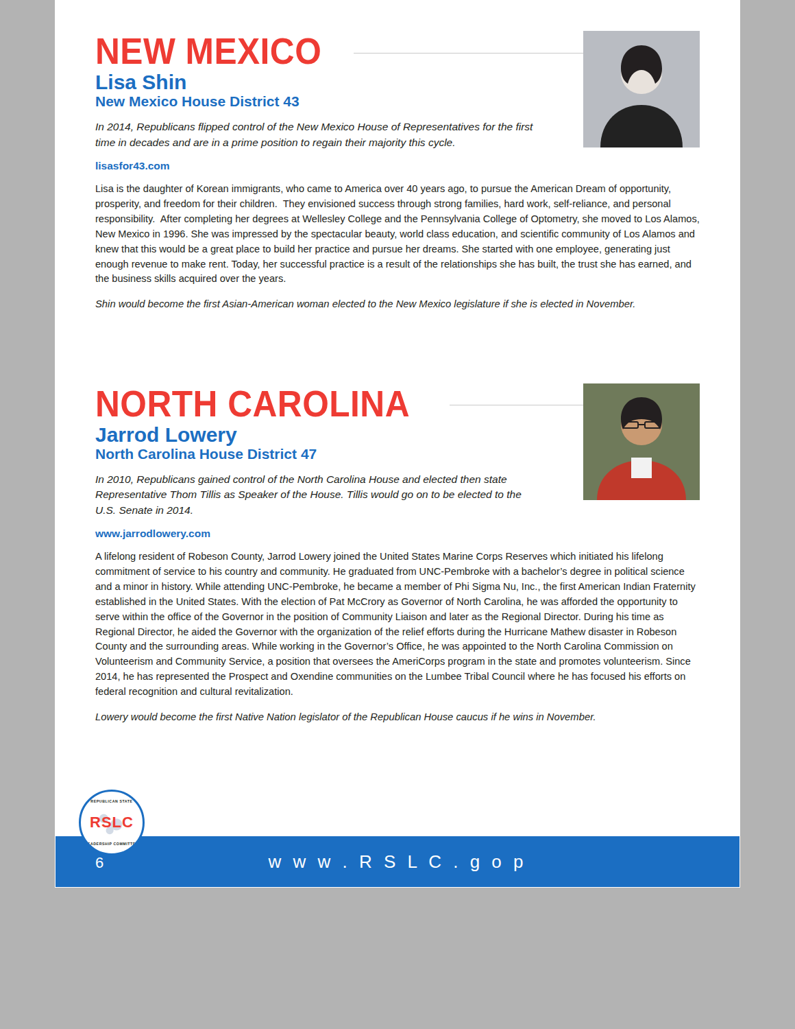New Mexico
Lisa Shin
New Mexico House District 43
In 2014, Republicans flipped control of the New Mexico House of Representatives for the first time in decades and are in a prime position to regain their majority this cycle.
lisasfor43.com
Lisa is the daughter of Korean immigrants, who came to America over 40 years ago, to pursue the American Dream of opportunity, prosperity, and freedom for their children. They envisioned success through strong families, hard work, self-reliance, and personal responsibility. After completing her degrees at Wellesley College and the Pennsylvania College of Optometry, she moved to Los Alamos, New Mexico in 1996. She was impressed by the spectacular beauty, world class education, and scientific community of Los Alamos and knew that this would be a great place to build her practice and pursue her dreams. She started with one employee, generating just enough revenue to make rent. Today, her successful practice is a result of the relationships she has built, the trust she has earned, and the business skills acquired over the years.
Shin would become the first Asian-American woman elected to the New Mexico legislature if she is elected in November.
North Carolina
Jarrod Lowery
North Carolina House District 47
In 2010, Republicans gained control of the North Carolina House and elected then state Representative Thom Tillis as Speaker of the House. Tillis would go on to be elected to the U.S. Senate in 2014.
www.jarrodlowery.com
A lifelong resident of Robeson County, Jarrod Lowery joined the United States Marine Corps Reserves which initiated his lifelong commitment of service to his country and community. He graduated from UNC-Pembroke with a bachelor’s degree in political science and a minor in history. While attending UNC-Pembroke, he became a member of Phi Sigma Nu, Inc., the first American Indian Fraternity established in the United States. With the election of Pat McCrory as Governor of North Carolina, he was afforded the opportunity to serve within the office of the Governor in the position of Community Liaison and later as the Regional Director. During his time as Regional Director, he aided the Governor with the organization of the relief efforts during the Hurricane Mathew disaster in Robeson County and the surrounding areas. While working in the Governor’s Office, he was appointed to the North Carolina Commission on Volunteerism and Community Service, a position that oversees the AmeriCorps program in the state and promotes volunteerism. Since 2014, he has represented the Prospect and Oxendine communities on the Lumbee Tribal Council where he has focused his efforts on federal recognition and cultural revitalization.
Lowery would become the first Native Nation legislator of the Republican House caucus if he wins in November.
Republican State
RSLC
Leadership Committee
6 w w w . R S L C . g o p